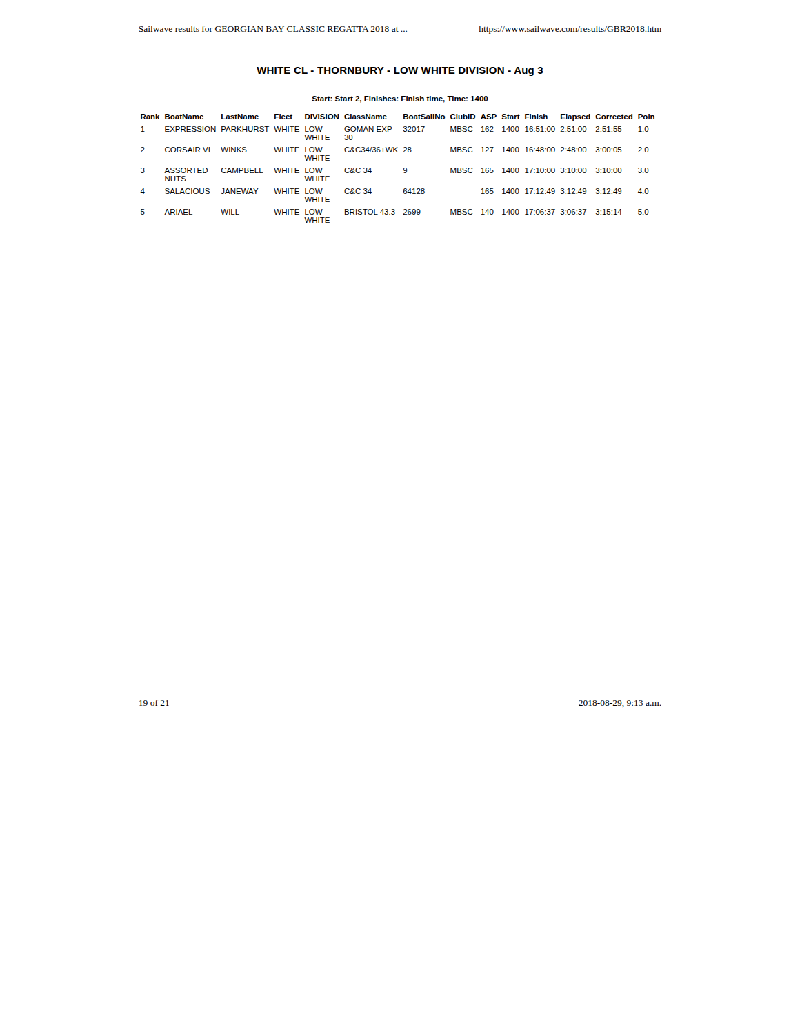Sailwave results for GEORGIAN BAY CLASSIC REGATTA 2018 at ...
https://www.sailwave.com/results/GBR2018.htm
WHITE CL - THORNBURY - LOW WHITE DIVISION - Aug 3
Start: Start 2, Finishes: Finish time, Time: 1400
| Rank | BoatName | LastName | Fleet | DIVISION | ClassName | BoatSailNo | ClubID | ASP | Start | Finish | Elapsed | Corrected | Poin |
| --- | --- | --- | --- | --- | --- | --- | --- | --- | --- | --- | --- | --- | --- |
| 1 | EXPRESSION | PARKHURST | WHITE | LOW WHITE | GOMAN EXP 30 | 32017 | MBSC | 162 | 1400 | 16:51:00 | 2:51:00 | 2:51:55 | 1.0 |
| 2 | CORSAIR VI | WINKS | WHITE | LOW WHITE | C&C34/36+WK | 28 | MBSC | 127 | 1400 | 16:48:00 | 2:48:00 | 3:00:05 | 2.0 |
| 3 | ASSORTED NUTS | CAMPBELL | WHITE | LOW WHITE | C&C 34 | 9 | MBSC | 165 | 1400 | 17:10:00 | 3:10:00 | 3:10:00 | 3.0 |
| 4 | SALACIOUS | JANEWAY | WHITE | LOW WHITE | C&C 34 | 64128 | | 165 | 1400 | 17:12:49 | 3:12:49 | 3:12:49 | 4.0 |
| 5 | ARIAEL | WILL | WHITE | LOW WHITE | BRISTOL 43.3 | 2699 | MBSC | 140 | 1400 | 17:06:37 | 3:06:37 | 3:15:14 | 5.0 |
19 of 21
2018-08-29, 9:13 a.m.